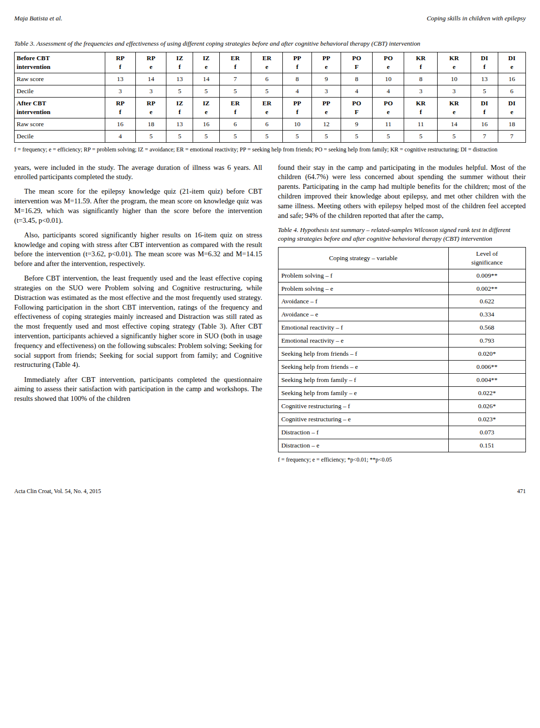Maja Batista et al.
Coping skills in children with epilepsy
Table 3. Assessment of the frequencies and effectiveness of using different coping strategies before and after cognitive behavioral therapy (CBT) intervention
| Before CBT intervention | RP f | RP e | IZ f | IZ e | ER f | ER e | PP f | PP e | PO F | PO e | KR f | KR e | DI f | DI e |
| --- | --- | --- | --- | --- | --- | --- | --- | --- | --- | --- | --- | --- | --- | --- |
| Raw score | 13 | 14 | 13 | 14 | 7 | 6 | 8 | 9 | 8 | 10 | 8 | 10 | 13 | 16 |
| Decile | 3 | 3 | 5 | 5 | 5 | 5 | 4 | 3 | 4 | 4 | 3 | 3 | 5 | 6 |
| After CBT intervention | RP f | RP e | IZ f | IZ e | ER f | ER e | PP f | PP e | PO F | PO e | KR f | KR e | DI f | DI e |
| Raw score | 16 | 18 | 13 | 16 | 6 | 6 | 10 | 12 | 9 | 11 | 11 | 14 | 16 | 18 |
| Decile | 4 | 5 | 5 | 5 | 5 | 5 | 5 | 5 | 5 | 5 | 5 | 5 | 7 | 7 |
f = frequency; e = efficiency; RP = problem solving; IZ = avoidance; ER = emotional reactivity; PP = seeking help from friends; PO = seeking help from family; KR = cognitive restructuring; DI = distraction
years, were included in the study. The average duration of illness was 6 years. All enrolled participants completed the study.
The mean score for the epilepsy knowledge quiz (21-item quiz) before CBT intervention was M=11.59. After the program, the mean score on knowledge quiz was M=16.29, which was significantly higher than the score before the intervention (t=3.45, p<0.01).
Also, participants scored significantly higher results on 16-item quiz on stress knowledge and coping with stress after CBT intervention as compared with the result before the intervention (t=3.62, p<0.01). The mean score was M=6.32 and M=14.15 before and after the intervention, respectively.
Before CBT intervention, the least frequently used and the least effective coping strategies on the SUO were Problem solving and Cognitive restructuring, while Distraction was estimated as the most effective and the most frequently used strategy. Following participation in the short CBT intervention, ratings of the frequency and effectiveness of coping strategies mainly increased and Distraction was still rated as the most frequently used and most effective coping strategy (Table 3). After CBT intervention, participants achieved a significantly higher score in SUO (both in usage frequency and effectiveness) on the following subscales: Problem solving; Seeking for social support from friends; Seeking for social support from family; and Cognitive restructuring (Table 4).
Immediately after CBT intervention, participants completed the questionnaire aiming to assess their satisfaction with participation in the camp and workshops. The results showed that 100% of the children
found their stay in the camp and participating in the modules helpful. Most of the children (64.7%) were less concerned about spending the summer without their parents. Participating in the camp had multiple benefits for the children; most of the children improved their knowledge about epilepsy, and met other children with the same illness. Meeting others with epilepsy helped most of the children feel accepted and safe; 94% of the children reported that after the camp,
Table 4. Hypothesis test summary – related-samples Wilcoxon signed rank test in different coping strategies before and after cognitive behavioral therapy (CBT) intervention
| Coping strategy – variable | Level of significance |
| --- | --- |
| Problem solving – f | 0.009** |
| Problem solving – e | 0.002** |
| Avoidance – f | 0.622 |
| Avoidance – e | 0.334 |
| Emotional reactivity – f | 0.568 |
| Emotional reactivity – e | 0.793 |
| Seeking help from friends – f | 0.020* |
| Seeking help from friends – e | 0.006** |
| Seeking help from family – f | 0.004** |
| Seeking help from family – e | 0.022* |
| Cognitive restructuring – f | 0.026* |
| Cognitive restructuring – e | 0.023* |
| Distraction – f | 0.073 |
| Distraction – e | 0.151 |
f = frequency; e = efficiency; *p<0.01; **p<0.05
Acta Clin Croat, Vol. 54, No. 4, 2015
471